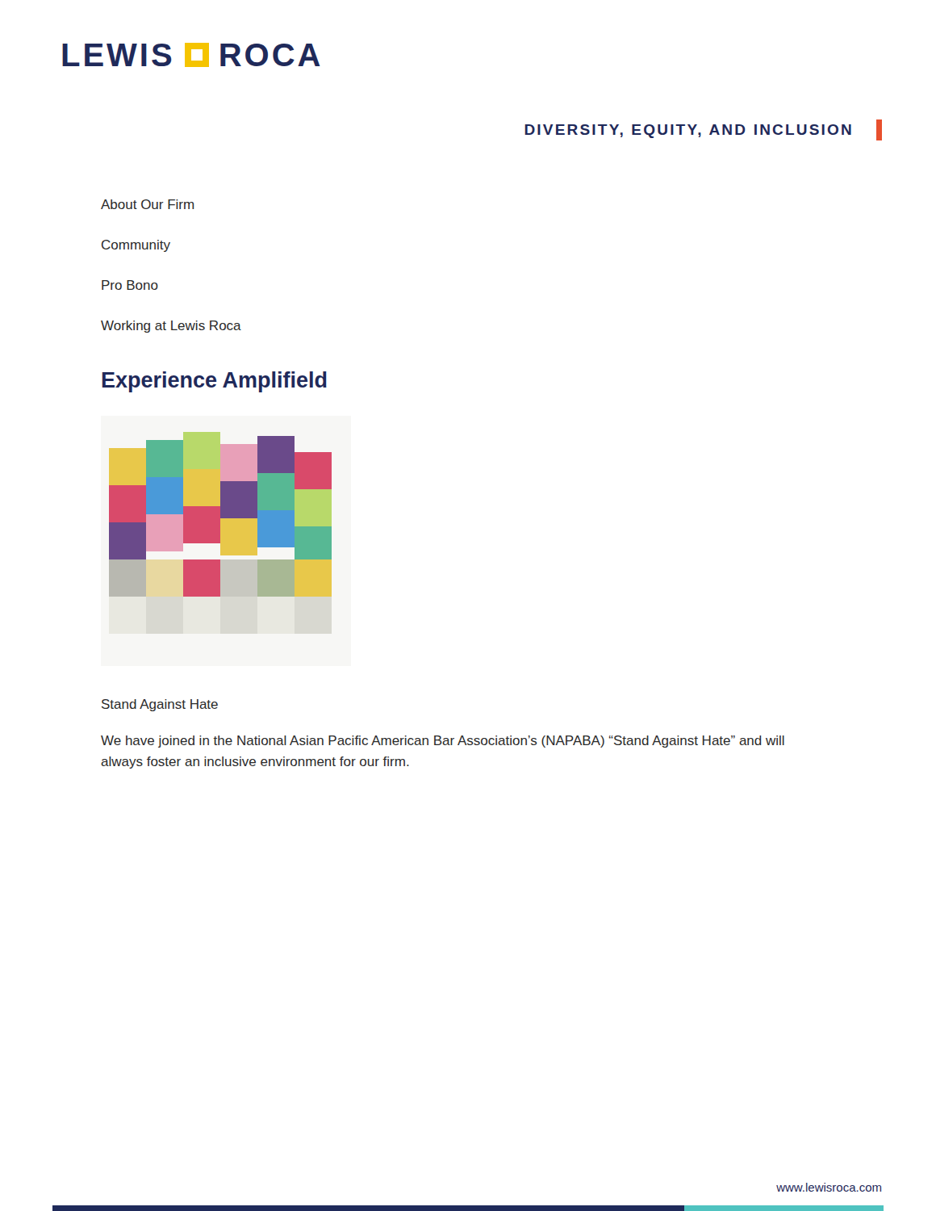LEWIS ROCA
Diversity, Equity, and Inclusion
About Our Firm
Community
Pro Bono
Working at Lewis Roca
Experience Amplifield
Stand Against Hate
We have joined in the National Asian Pacific American Bar Association’s (NAPABA) “Stand Against Hate” and will always foster an inclusive environment for our firm.
www.lewisroca.com